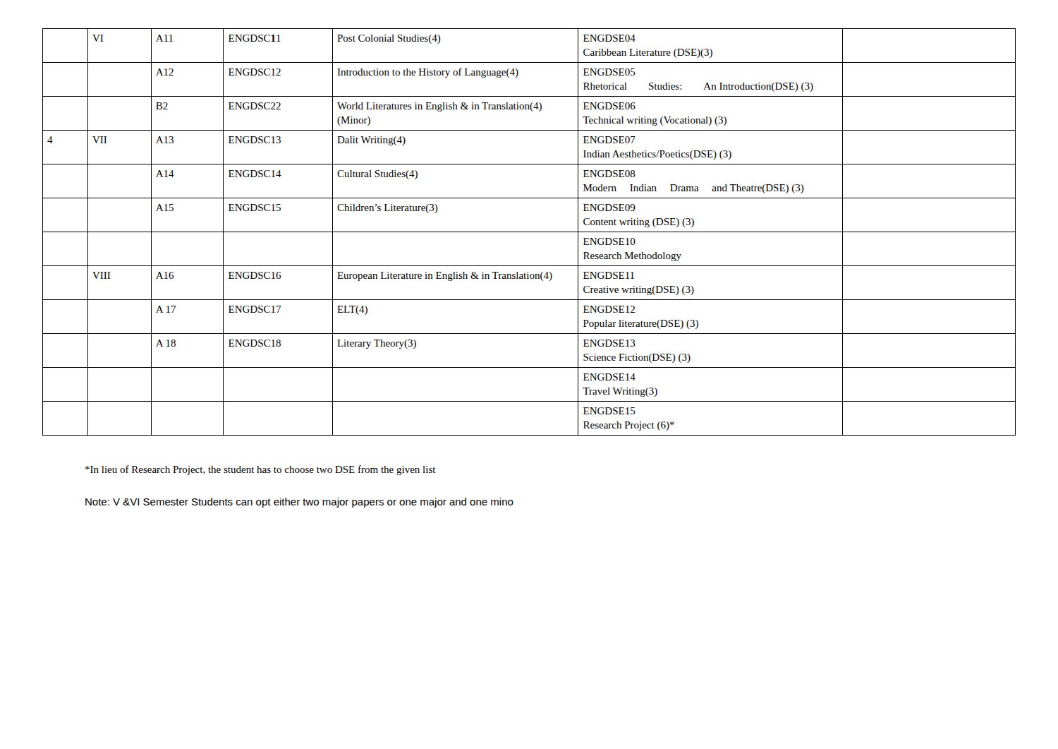| | VI | A11 | ENGDSC 1 1 | Post Colonial Studies(4) | ENGDSE04 Caribbean Literature (DSE)(3) | |
| | | A12 | ENGDSC12 | Introduction to the History of Language(4) | ENGDSE05 Rhetorical Studies: An Introduction(DSE) (3) | |
| | | B2 | ENGDSC22 | World Literatures in English & in Translation(4) (Minor) | ENGDSE06 Technical writing (Vocational) (3) | |
| 4 | VII | A13 | ENGDSC13 | Dalit Writing(4) | ENGDSE07 Indian Aesthetics/Poetics(DSE) (3) | |
| | | A14 | ENGDSC14 | Cultural Studies(4) | ENGDSE08 Modern Indian Drama and Theatre(DSE) (3) | |
| | | A15 | ENGDSC15 | Children’s Literature(3) | ENGDSE09 Content writing (DSE) (3) | |
| | | | | | ENGDSE10 Research Methodology | |
| | VIII | A16 | ENGDSC16 | European Literature in English & in Translation(4) | ENGDSE11 Creative writing(DSE) (3) | |
| | | A 17 | ENGDSC17 | ELT(4) | ENGDSE12 Popular literature(DSE) (3) | |
| | | A 18 | ENGDSC18 | Literary Theory(3) | ENGDSE13 Science Fiction(DSE) (3) | |
| | | | | | ENGDSE14 Travel Writing(3) | |
| | | | | | ENGDSE15 Research Project (6)* | |
*In lieu of Research Project, the student has to choose two DSE from the given list
Note: V &VI Semester Students can opt either two major papers or one major and one mino